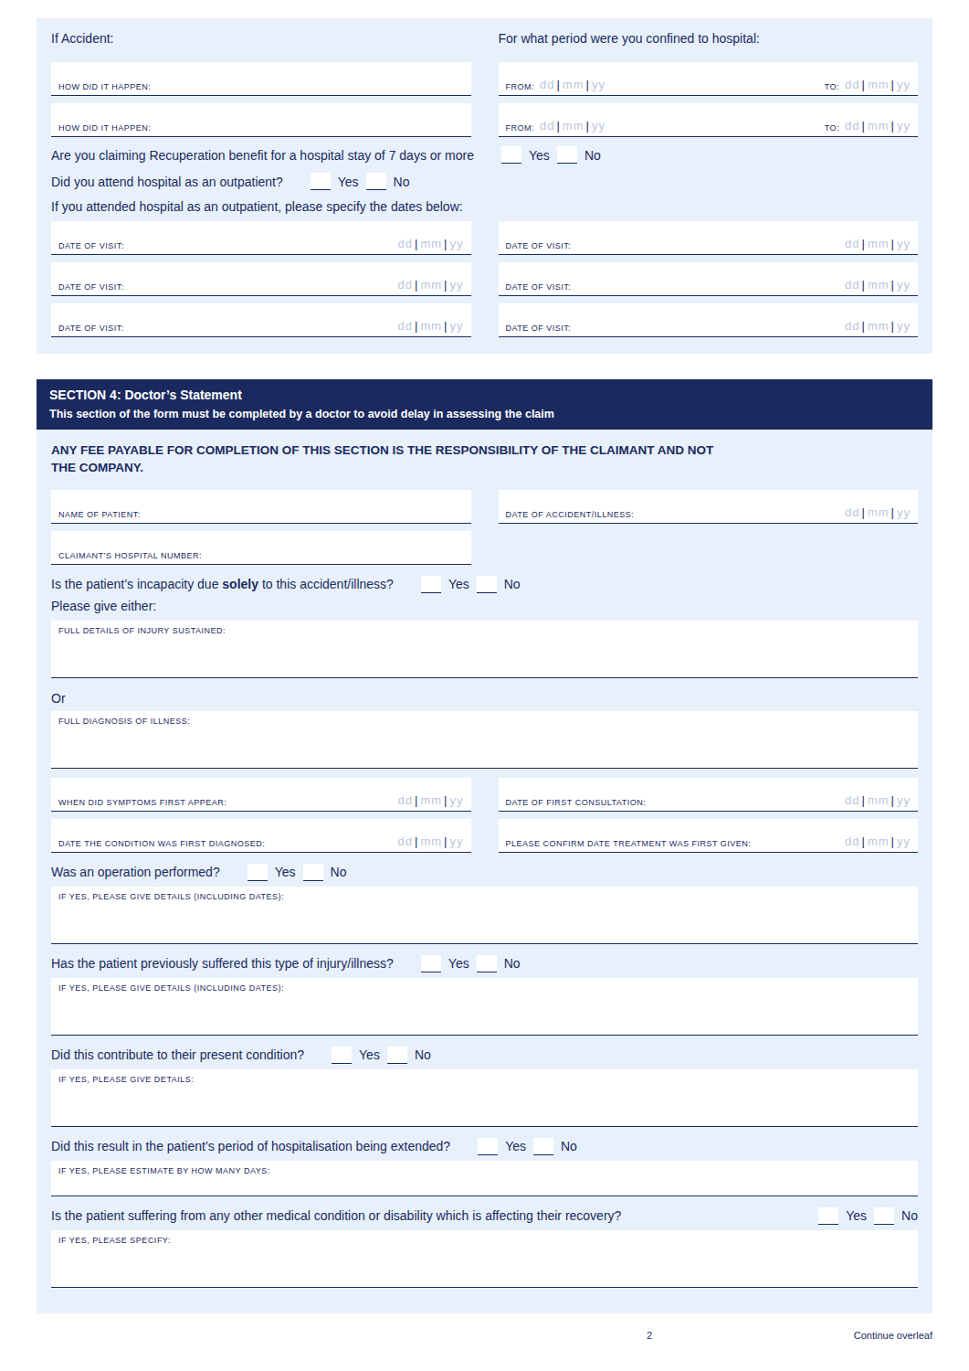If Accident:
For what period were you confined to hospital:
How did it happen:
From: dd|mm|yy
To: dd|mm|yy
How did it happen:
From: dd|mm|yy
To: dd|mm|yy
Are you claiming Recuperation benefit for a hospital stay of 7 days or more Yes No
Did you attend hospital as an outpatient? Yes No
If you attended hospital as an outpatient, please specify the dates below:
Date of visit: dd|mm|yy
Date of visit: dd|mm|yy
Date of visit: dd|mm|yy
Date of visit: dd|mm|yy
Date of visit: dd|mm|yy
Date of visit: dd|mm|yy
SECTION 4: Doctor’s Statement
This section of the form must be completed by a doctor to avoid delay in assessing the claim
ANY FEE PAYABLE FOR COMPLETION OF THIS SECTION IS THE RESPONSIBILITY OF THE CLAIMANT AND NOT
THE COMPANY.
Name of patient:
Date of accident/illness: dd|mm|yy
Claimant’s hospital number:
Is the patient’s incapacity due solely to this accident/illness? Yes No
Please give either:
Full details of injury sustained:
Or
Full diagnosis of illness:
When did symptoms first appear: dd|mm|yy
Date of first consultation: dd|mm|yy
Date the condition was first diagnosed: dd|mm|yy
Please confirm date treatment was first given: dd|mm|yy
Was an operation performed? Yes No
If yes, please give details (including dates):
Has the patient previously suffered this type of injury/illness? Yes No
If yes, please give details (including dates):
Did this contribute to their present condition? Yes No
If yes, please give details:
Did this result in the patient’s period of hospitalisation being extended? Yes No
If yes, please estimate by how many days:
Is the patient suffering from any other medical condition or disability which is affecting their recovery? Yes No
If yes, please specify:
2
Continue overleaf